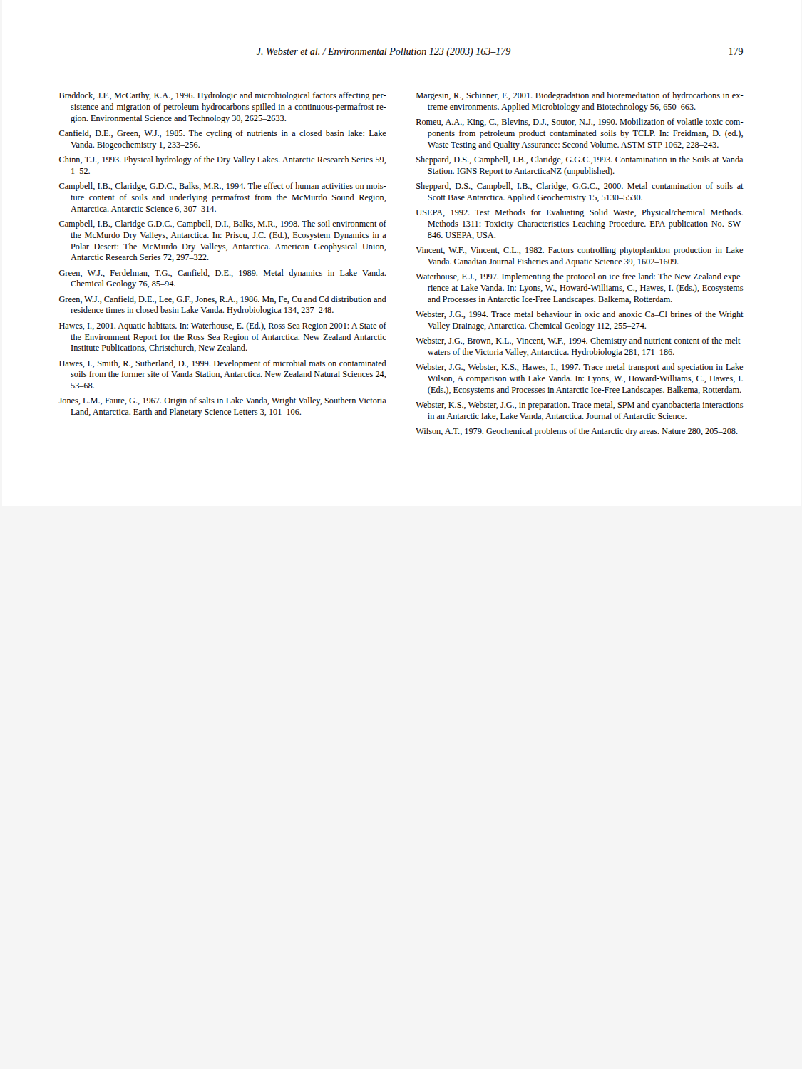J. Webster et al. / Environmental Pollution 123 (2003) 163–179 179
Braddock, J.F., McCarthy, K.A., 1996. Hydrologic and microbiological factors affecting persistence and migration of petroleum hydrocarbons spilled in a continuous-permafrost region. Environmental Science and Technology 30, 2625–2633.
Canfield, D.E., Green, W.J., 1985. The cycling of nutrients in a closed basin lake: Lake Vanda. Biogeochemistry 1, 233–256.
Chinn, T.J., 1993. Physical hydrology of the Dry Valley Lakes. Antarctic Research Series 59, 1–52.
Campbell, I.B., Claridge, G.D.C., Balks, M.R., 1994. The effect of human activities on moisture content of soils and underlying permafrost from the McMurdo Sound Region, Antarctica. Antarctic Science 6, 307–314.
Campbell, I.B., Claridge G.D.C., Campbell, D.I., Balks, M.R., 1998. The soil environment of the McMurdo Dry Valleys, Antarctica. In: Priscu, J.C. (Ed.), Ecosystem Dynamics in a Polar Desert: The McMurdo Dry Valleys, Antarctica. American Geophysical Union, Antarctic Research Series 72, 297–322.
Green, W.J., Ferdelman, T.G., Canfield, D.E., 1989. Metal dynamics in Lake Vanda. Chemical Geology 76, 85–94.
Green, W.J., Canfield, D.E., Lee, G.F., Jones, R.A., 1986. Mn, Fe, Cu and Cd distribution and residence times in closed basin Lake Vanda. Hydrobiologica 134, 237–248.
Hawes, I., 2001. Aquatic habitats. In: Waterhouse, E. (Ed.), Ross Sea Region 2001: A State of the Environment Report for the Ross Sea Region of Antarctica. New Zealand Antarctic Institute Publications, Christchurch, New Zealand.
Hawes, I., Smith, R., Sutherland, D., 1999. Development of microbial mats on contaminated soils from the former site of Vanda Station, Antarctica. New Zealand Natural Sciences 24, 53–68.
Jones, L.M., Faure, G., 1967. Origin of salts in Lake Vanda, Wright Valley, Southern Victoria Land, Antarctica. Earth and Planetary Science Letters 3, 101–106.
Margesin, R., Schinner, F., 2001. Biodegradation and bioremediation of hydrocarbons in extreme environments. Applied Microbiology and Biotechnology 56, 650–663.
Romeu, A.A., King, C., Blevins, D.J., Soutor, N.J., 1990. Mobilization of volatile toxic components from petroleum product contaminated soils by TCLP. In: Freidman, D. (ed.), Waste Testing and Quality Assurance: Second Volume. ASTM STP 1062, 228–243.
Sheppard, D.S., Campbell, I.B., Claridge, G.G.C.,1993. Contamination in the Soils at Vanda Station. IGNS Report to AntarcticaNZ (unpublished).
Sheppard, D.S., Campbell, I.B., Claridge, G.G.C., 2000. Metal contamination of soils at Scott Base Antarctica. Applied Geochemistry 15, 5130–5530.
USEPA, 1992. Test Methods for Evaluating Solid Waste, Physical/chemical Methods. Methods 1311: Toxicity Characteristics Leaching Procedure. EPA publication No. SW-846. USEPA, USA.
Vincent, W.F., Vincent, C.L., 1982. Factors controlling phytoplankton production in Lake Vanda. Canadian Journal Fisheries and Aquatic Science 39, 1602–1609.
Waterhouse, E.J., 1997. Implementing the protocol on ice-free land: The New Zealand experience at Lake Vanda. In: Lyons, W., Howard-Williams, C., Hawes, I. (Eds.), Ecosystems and Processes in Antarctic Ice-Free Landscapes. Balkema, Rotterdam.
Webster, J.G., 1994. Trace metal behaviour in oxic and anoxic Ca–Cl brines of the Wright Valley Drainage, Antarctica. Chemical Geology 112, 255–274.
Webster, J.G., Brown, K.L., Vincent, W.F., 1994. Chemistry and nutrient content of the meltwaters of the Victoria Valley, Antarctica. Hydrobiologia 281, 171–186.
Webster, J.G., Webster, K.S., Hawes, I., 1997. Trace metal transport and speciation in Lake Wilson, A comparison with Lake Vanda. In: Lyons, W., Howard-Williams, C., Hawes, I. (Eds.), Ecosystems and Processes in Antarctic Ice-Free Landscapes. Balkema, Rotterdam.
Webster, K.S., Webster, J.G., in preparation. Trace metal, SPM and cyanobacteria interactions in an Antarctic lake, Lake Vanda, Antarctica. Journal of Antarctic Science.
Wilson, A.T., 1979. Geochemical problems of the Antarctic dry areas. Nature 280, 205–208.